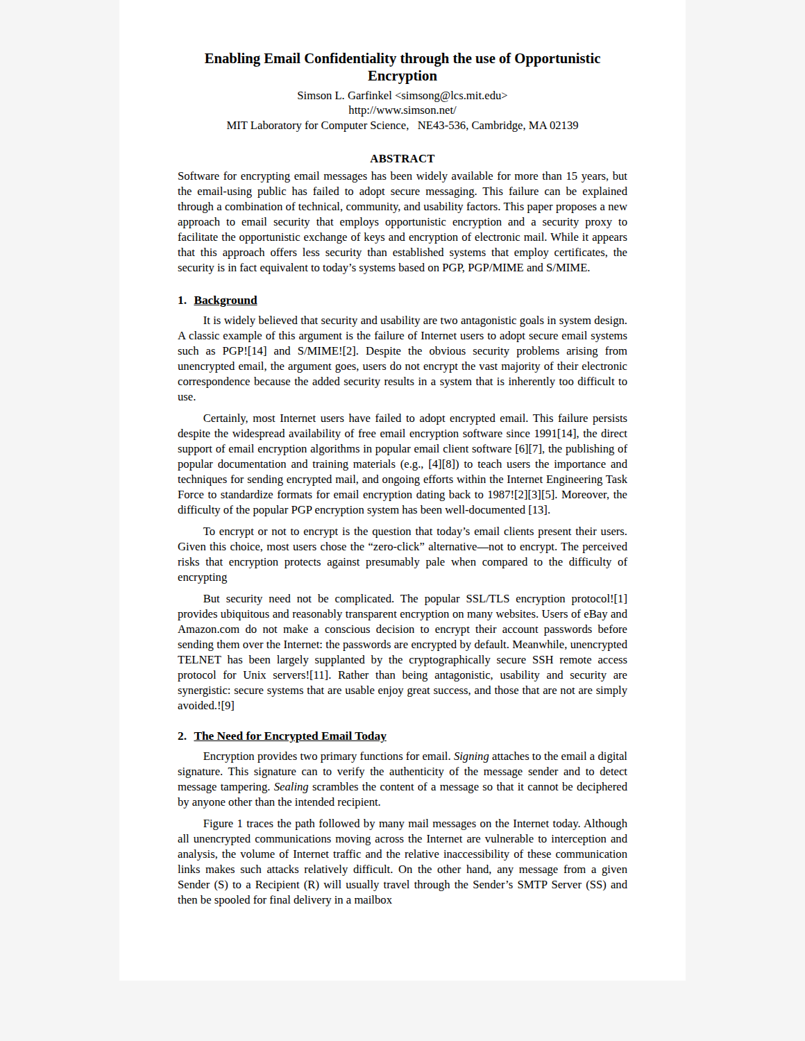Enabling Email Confidentiality through the use of Opportunistic Encryption
Simson L. Garfinkel <simsong@lcs.mit.edu>
http://www.simson.net/
MIT Laboratory for Computer Science, NE43-536, Cambridge, MA 02139
ABSTRACT
Software for encrypting email messages has been widely available for more than 15 years, but the email-using public has failed to adopt secure messaging. This failure can be explained through a combination of technical, community, and usability factors. This paper proposes a new approach to email security that employs opportunistic encryption and a security proxy to facilitate the opportunistic exchange of keys and encryption of electronic mail. While it appears that this approach offers less security than established systems that employ certificates, the security is in fact equivalent to today’s systems based on PGP, PGP/MIME and S/MIME.
1. Background
It is widely believed that security and usability are two antagonistic goals in system design. A classic example of this argument is the failure of Internet users to adopt secure email systems such as PGP![14] and S/MIME![2]. Despite the obvious security problems arising from unencrypted email, the argument goes, users do not encrypt the vast majority of their electronic correspondence because the added security results in a system that is inherently too difficult to use.
Certainly, most Internet users have failed to adopt encrypted email. This failure persists despite the widespread availability of free email encryption software since 1991[14], the direct support of email encryption algorithms in popular email client software [6][7], the publishing of popular documentation and training materials (e.g., [4][8]) to teach users the importance and techniques for sending encrypted mail, and ongoing efforts within the Internet Engineering Task Force to standardize formats for email encryption dating back to 1987![2][3][5]. Moreover, the difficulty of the popular PGP encryption system has been well-documented [13].
To encrypt or not to encrypt is the question that today’s email clients present their users. Given this choice, most users chose the “zero-click” alternative—not to encrypt. The perceived risks that encryption protects against presumably pale when compared to the difficulty of encrypting
But security need not be complicated. The popular SSL/TLS encryption protocol![1] provides ubiquitous and reasonably transparent encryption on many websites. Users of eBay and Amazon.com do not make a conscious decision to encrypt their account passwords before sending them over the Internet: the passwords are encrypted by default. Meanwhile, unencrypted TELNET has been largely supplanted by the cryptographically secure SSH remote access protocol for Unix servers![11]. Rather than being antagonistic, usability and security are synergistic: secure systems that are usable enjoy great success, and those that are not are simply avoided.![9]
2. The Need for Encrypted Email Today
Encryption provides two primary functions for email. Signing attaches to the email a digital signature. This signature can to verify the authenticity of the message sender and to detect message tampering. Sealing scrambles the content of a message so that it cannot be deciphered by anyone other than the intended recipient.
Figure 1 traces the path followed by many mail messages on the Internet today. Although all unencrypted communications moving across the Internet are vulnerable to interception and analysis, the volume of Internet traffic and the relative inaccessibility of these communication links makes such attacks relatively difficult. On the other hand, any message from a given Sender (S) to a Recipient (R) will usually travel through the Sender’s SMTP Server (SS) and then be spooled for final delivery in a mailbox